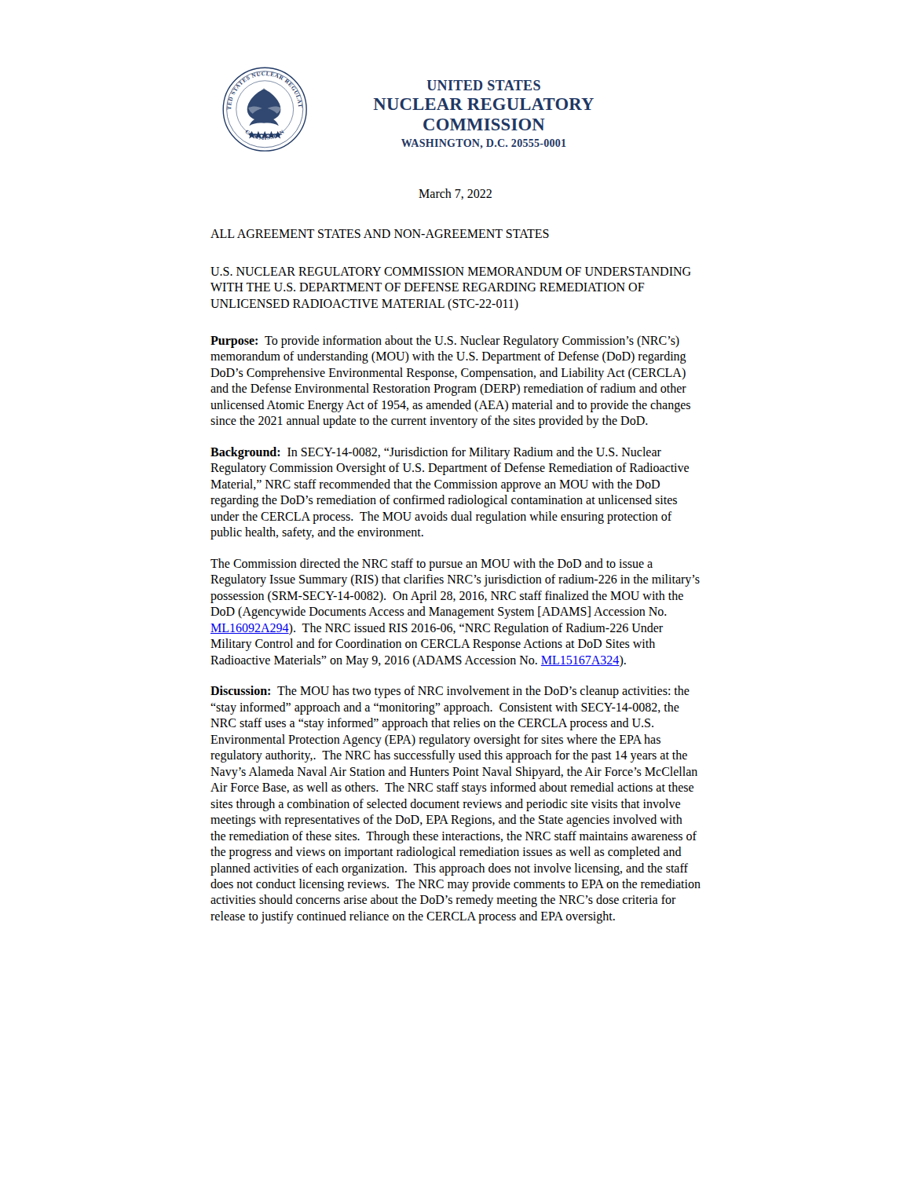NRC Seal UNITED STATES NUCLEAR REGULATORY COMMISSION
UNITED STATES
NUCLEAR REGULATORY COMMISSION
WASHINGTON, D.C. 20555-0001
March 7, 2022
ALL AGREEMENT STATES AND NON-AGREEMENT STATES
U.S. NUCLEAR REGULATORY COMMISSION MEMORANDUM OF UNDERSTANDING WITH THE U.S. DEPARTMENT OF DEFENSE REGARDING REMEDIATION OF UNLICENSED RADIOACTIVE MATERIAL (STC-22-011)
Purpose: To provide information about the U.S. Nuclear Regulatory Commission’s (NRC’s) memorandum of understanding (MOU) with the U.S. Department of Defense (DoD) regarding DoD’s Comprehensive Environmental Response, Compensation, and Liability Act (CERCLA) and the Defense Environmental Restoration Program (DERP) remediation of radium and other unlicensed Atomic Energy Act of 1954, as amended (AEA) material and to provide the changes since the 2021 annual update to the current inventory of the sites provided by the DoD.
Background: In SECY-14-0082, “Jurisdiction for Military Radium and the U.S. Nuclear Regulatory Commission Oversight of U.S. Department of Defense Remediation of Radioactive Material,” NRC staff recommended that the Commission approve an MOU with the DoD regarding the DoD’s remediation of confirmed radiological contamination at unlicensed sites under the CERCLA process. The MOU avoids dual regulation while ensuring protection of public health, safety, and the environment.
The Commission directed the NRC staff to pursue an MOU with the DoD and to issue a Regulatory Issue Summary (RIS) that clarifies NRC’s jurisdiction of radium-226 in the military’s possession (SRM-SECY-14-0082). On April 28, 2016, NRC staff finalized the MOU with the DoD (Agencywide Documents Access and Management System [ADAMS] Accession No. ML16092A294). The NRC issued RIS 2016-06, “NRC Regulation of Radium-226 Under Military Control and for Coordination on CERCLA Response Actions at DoD Sites with Radioactive Materials” on May 9, 2016 (ADAMS Accession No. ML15167A324).
Discussion: The MOU has two types of NRC involvement in the DoD’s cleanup activities: the “stay informed” approach and a “monitoring” approach. Consistent with SECY-14-0082, the NRC staff uses a “stay informed” approach that relies on the CERCLA process and U.S. Environmental Protection Agency (EPA) regulatory oversight for sites where the EPA has regulatory authority,. The NRC has successfully used this approach for the past 14 years at the Navy’s Alameda Naval Air Station and Hunters Point Naval Shipyard, the Air Force’s McClellan Air Force Base, as well as others. The NRC staff stays informed about remedial actions at these sites through a combination of selected document reviews and periodic site visits that involve meetings with representatives of the DoD, EPA Regions, and the State agencies involved with the remediation of these sites. Through these interactions, the NRC staff maintains awareness of the progress and views on important radiological remediation issues as well as completed and planned activities of each organization. This approach does not involve licensing, and the staff does not conduct licensing reviews. The NRC may provide comments to EPA on the remediation activities should concerns arise about the DoD’s remedy meeting the NRC’s dose criteria for release to justify continued reliance on the CERCLA process and EPA oversight.